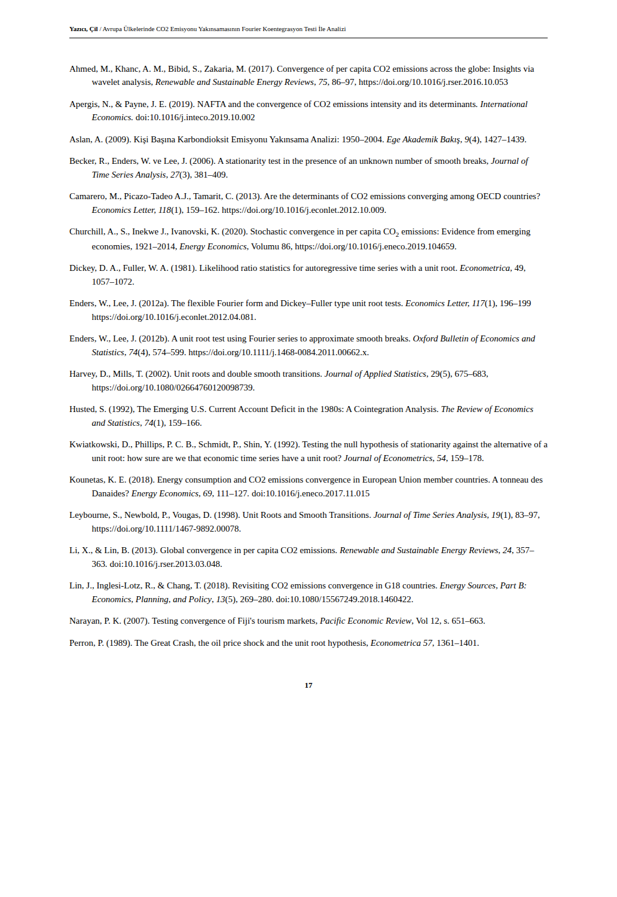Yazıcı, Çil / Avrupa Ülkelerinde CO2 Emisyonu Yakınsamasının Fourier Koentegrasyon Testi İle Analizi
Ahmed, M., Khanc, A. M., Bibid, S., Zakaria, M. (2017). Convergence of per capita CO2 emissions across the globe: Insights via wavelet analysis, Renewable and Sustainable Energy Reviews, 75, 86–97, https://doi.org/10.1016/j.rser.2016.10.053
Apergis, N., & Payne, J. E. (2019). NAFTA and the convergence of CO2 emissions intensity and its determinants. International Economics. doi:10.1016/j.inteco.2019.10.002
Aslan, A. (2009). Kişi Başına Karbondioksit Emisyonu Yakınsama Analizi: 1950–2004. Ege Akademik Bakış, 9(4), 1427–1439.
Becker, R., Enders, W. ve Lee, J. (2006). A stationarity test in the presence of an unknown number of smooth breaks, Journal of Time Series Analysis, 27(3), 381–409.
Camarero, M., Picazo-Tadeo A.J., Tamarit, C. (2013). Are the determinants of CO2 emissions converging among OECD countries? Economics Letter, 118(1), 159–162. https://doi.org/10.1016/j.econlet.2012.10.009.
Churchill, A., S., Inekwe J., Ivanovski, K. (2020). Stochastic convergence in per capita CO2 emissions: Evidence from emerging economies, 1921–2014, Energy Economics, Volumu 86, https://doi.org/10.1016/j.eneco.2019.104659.
Dickey, D. A., Fuller, W. A. (1981). Likelihood ratio statistics for autoregressive time series with a unit root. Econometrica, 49, 1057–1072.
Enders, W., Lee, J. (2012a). The flexible Fourier form and Dickey–Fuller type unit root tests. Economics Letter, 117(1), 196–199 https://doi.org/10.1016/j.econlet.2012.04.081.
Enders, W., Lee, J. (2012b). A unit root test using Fourier series to approximate smooth breaks. Oxford Bulletin of Economics and Statistics, 74(4), 574–599. https://doi.org/10.1111/j.1468-0084.2011.00662.x.
Harvey, D., Mills, T. (2002). Unit roots and double smooth transitions. Journal of Applied Statistics, 29(5), 675–683, https://doi.org/10.1080/02664760120098739.
Husted, S. (1992), The Emerging U.S. Current Account Deficit in the 1980s: A Cointegration Analysis. The Review of Economics and Statistics, 74(1), 159–166.
Kwiatkowski, D., Phillips, P. C. B., Schmidt, P., Shin, Y. (1992). Testing the null hypothesis of stationarity against the alternative of a unit root: how sure are we that economic time series have a unit root? Journal of Econometrics, 54, 159–178.
Kounetas, K. E. (2018). Energy consumption and CO2 emissions convergence in European Union member countries. A tonneau des Danaides? Energy Economics, 69, 111–127. doi:10.1016/j.eneco.2017.11.015
Leybourne, S., Newbold, P., Vougas, D. (1998). Unit Roots and Smooth Transitions. Journal of Time Series Analysis, 19(1), 83–97, https://doi.org/10.1111/1467-9892.00078.
Li, X., & Lin, B. (2013). Global convergence in per capita CO2 emissions. Renewable and Sustainable Energy Reviews, 24, 357–363. doi:10.1016/j.rser.2013.03.048.
Lin, J., Inglesi-Lotz, R., & Chang, T. (2018). Revisiting CO2 emissions convergence in G18 countries. Energy Sources, Part B: Economics, Planning, and Policy, 13(5), 269–280. doi:10.1080/15567249.2018.1460422.
Narayan, P. K. (2007). Testing convergence of Fiji's tourism markets, Pacific Economic Review, Vol 12, s. 651–663.
Perron, P. (1989). The Great Crash, the oil price shock and the unit root hypothesis, Econometrica 57, 1361–1401.
17